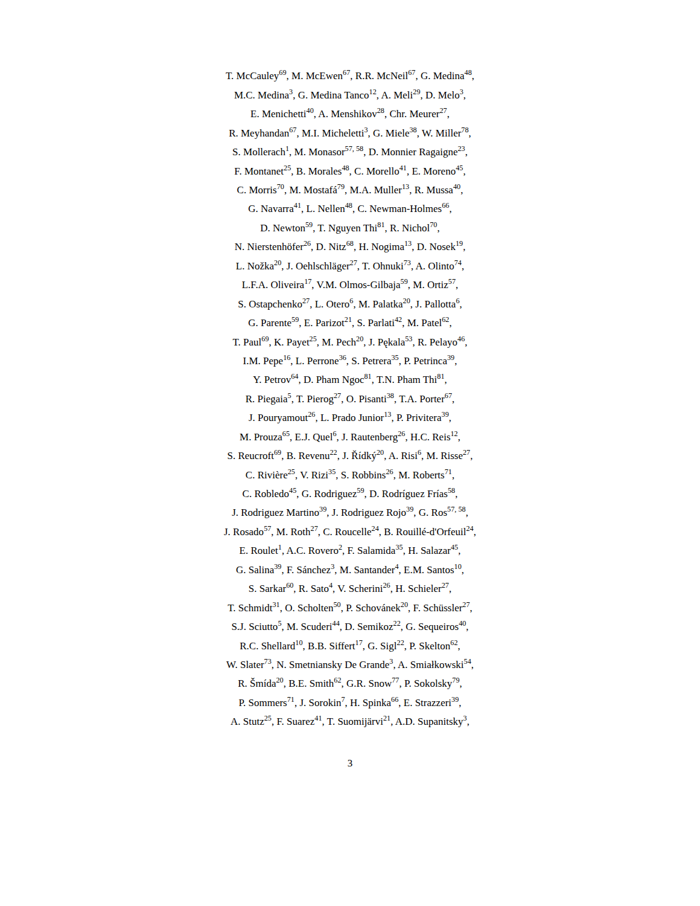T. McCauley69, M. McEwen67, R.R. McNeil67, G. Medina48,
M.C. Medina3, G. Medina Tanco12, A. Meli29, D. Melo3,
E. Menichetti40, A. Menshikov28, Chr. Meurer27,
R. Meyhandan67, M.I. Micheletti3, G. Miele38, W. Miller78,
S. Mollerach1, M. Monasor57, 58, D. Monnier Ragaigne23,
F. Montanet25, B. Morales48, C. Morello41, E. Moreno45,
C. Morris70, M. Mostafá79, M.A. Muller13, R. Mussa40,
G. Navarra41, L. Nellen48, C. Newman-Holmes66,
D. Newton59, T. Nguyen Thi81, R. Nichol70,
N. Nierstenhöfer26, D. Nitz68, H. Nogima13, D. Nosek19,
L. Nožka20, J. Oehlschläger27, T. Ohnuki73, A. Olinto74,
L.F.A. Oliveira17, V.M. Olmos-Gilbaja59, M. Ortiz57,
S. Ostapchenko27, L. Otero6, M. Palatka20, J. Pallotta6,
G. Parente59, E. Parizot21, S. Parlati42, M. Patel62,
T. Paul69, K. Payet25, M. Pech20, J. Pękala53, R. Pelayo46,
I.M. Pepe16, L. Perrone36, S. Petrera35, P. Petrinca39,
Y. Petrov64, D. Pham Ngoc81, T.N. Pham Thi81,
R. Piegaia5, T. Pierog27, O. Pisanti38, T.A. Porter67,
J. Pouryamout26, L. Prado Junior13, P. Privitera39,
M. Prouza65, E.J. Quel6, J. Rautenberg26, H.C. Reis12,
S. Reucroft69, B. Revenu22, J. Řídký20, A. Risi6, M. Risse27,
C. Rivière25, V. Rizi35, S. Robbins26, M. Roberts71,
C. Robledo45, G. Rodriguez59, D. Rodríguez Frías58,
J. Rodriguez Martino39, J. Rodriguez Rojo39, G. Ros57, 58,
J. Rosado57, M. Roth27, C. Roucelle24, B. Rouillé-d'Orfeuil24,
E. Roulet1, A.C. Rovero2, F. Salamida35, H. Salazar45,
G. Salina39, F. Sánchez3, M. Santander4, E.M. Santos10,
S. Sarkar60, R. Sato4, V. Scherini26, H. Schieler27,
T. Schmidt31, O. Scholten50, P. Schovánek20, F. Schüssler27,
S.J. Sciutto5, M. Scuderi44, D. Semikoz22, G. Sequeiros40,
R.C. Shellard10, B.B. Siffert17, G. Sigl22, P. Skelton62,
W. Slater73, N. Smetniansky De Grande3, A. Smiałkowski54,
R. Šmída20, B.E. Smith62, G.R. Snow77, P. Sokolsky79,
P. Sommers71, J. Sorokin7, H. Spinka66, E. Strazzeri39,
A. Stutz25, F. Suarez41, T. Suomijärvi21, A.D. Supanitsky3,
3